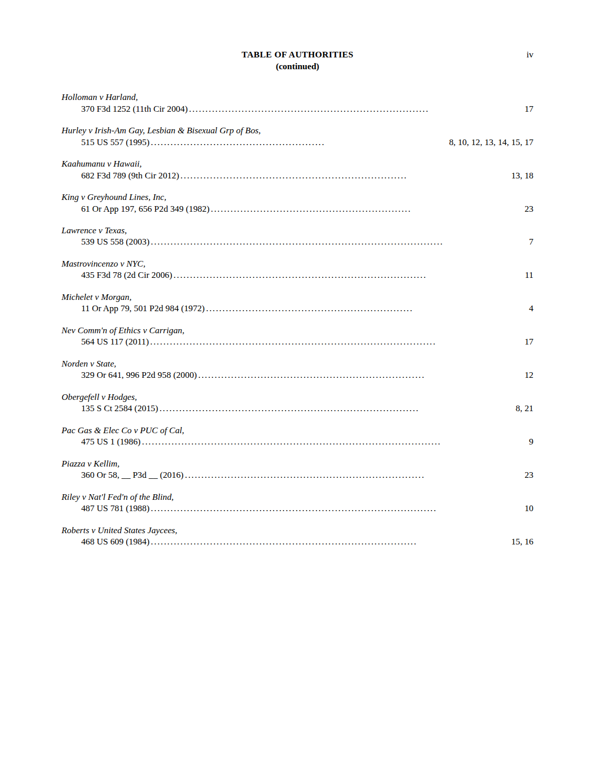iv
TABLE OF AUTHORITIES
(continued)
Holloman v Harland,
370 F3d 1252 (11th Cir 2004) ......................................................................... 17
Hurley v Irish-Am Gay, Lesbian & Bisexual Grp of Bos,
515 US 557 (1995) ..................................................... 8, 10, 12, 13, 14, 15, 17
Kaahumanu v Hawaii,
682 F3d 789 (9th Cir 2012) ..................................................................... 13, 18
King v Greyhound Lines, Inc,
61 Or App 197, 656 P2d 349 (1982) ............................................................. 23
Lawrence v Texas,
539 US 558 (2003) ......................................................................................... 7
Mastrovincenzo v NYC,
435 F3d 78 (2d Cir 2006) ............................................................................. 11
Michelet v Morgan,
11 Or App 79, 501 P2d 984 (1972) ............................................................... 4
Nev Comm'n of Ethics v Carrigan,
564 US 117 (2011) ....................................................................................... 17
Norden v State,
329 Or 641, 996 P2d 958 (2000) ..................................................................... 12
Obergefell v Hodges,
135 S Ct 2584 (2015) ............................................................................... 8, 21
Pac Gas & Elec Co v PUC of Cal,
475 US 1 (1986) ........................................................................................... 9
Piazza v Kellim,
360 Or 58, __ P3d __ (2016) ......................................................................... 23
Riley v Nat'l Fed'n of the Blind,
487 US 781 (1988) ....................................................................................... 10
Roberts v United States Jaycees,
468 US 609 (1984) ................................................................................. 15, 16